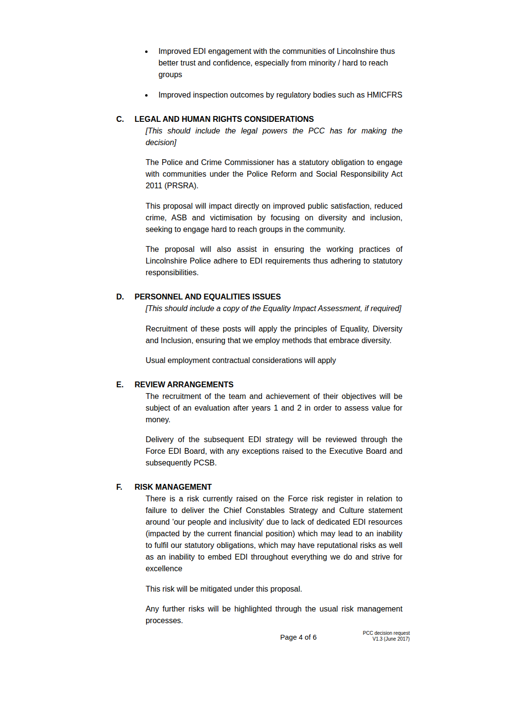Improved EDI engagement with the communities of Lincolnshire thus better trust and confidence, especially from minority / hard to reach groups
Improved inspection outcomes by regulatory bodies such as HMICFRS
C.
Legal and Human Rights Considerations
[This should include the legal powers the PCC has for making the decision]
The Police and Crime Commissioner has a statutory obligation to engage with communities under the Police Reform and Social Responsibility Act 2011 (PRSRA).
This proposal will impact directly on improved public satisfaction, reduced crime, ASB and victimisation by focusing on diversity and inclusion, seeking to engage hard to reach groups in the community.
The proposal will also assist in ensuring the working practices of Lincolnshire Police adhere to EDI requirements thus adhering to statutory responsibilities.
D.
Personnel and Equalities Issues
[This should include a copy of the Equality Impact Assessment, if required]
Recruitment of these posts will apply the principles of Equality, Diversity and Inclusion, ensuring that we employ methods that embrace diversity.
Usual employment contractual considerations will apply
E.
Review Arrangements
The recruitment of the team and achievement of their objectives will be subject of an evaluation after years 1 and 2 in order to assess value for money.
Delivery of the subsequent EDI strategy will be reviewed through the Force EDI Board, with any exceptions raised to the Executive Board and subsequently PCSB.
F.
Risk Management
There is a risk currently raised on the Force risk register in relation to failure to deliver the Chief Constables Strategy and Culture statement around 'our people and inclusivity' due to lack of dedicated EDI resources (impacted by the current financial position) which may lead to an inability to fulfil our statutory obligations, which may have reputational risks as well as an inability to embed EDI throughout everything we do and strive for excellence
This risk will be mitigated under this proposal.
Any further risks will be highlighted through the usual risk management processes.
Page 4 of 6
PCC decision request
V1.3 (June 2017)